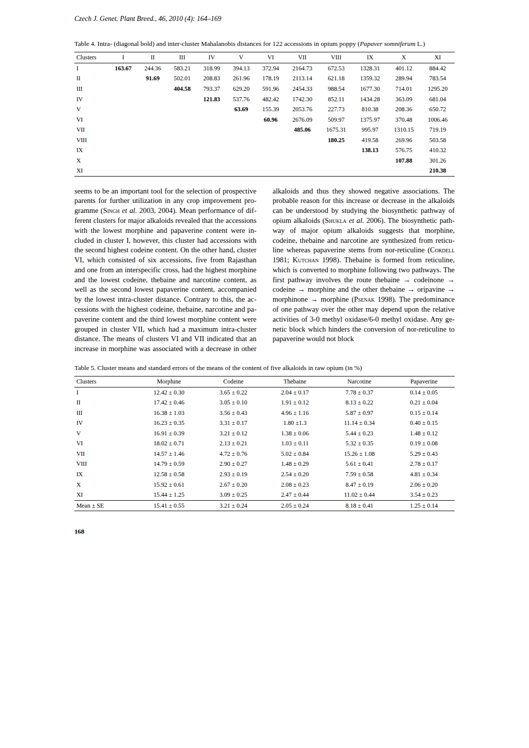Czech J. Genet. Plant Breed., 46, 2010 (4): 164–169
Table 4. Intra- (diagonal bold) and inter-cluster Mahalanobis distances for 122 accessions in opium poppy (Papaver somniferum L.)
| Clusters | I | II | III | IV | V | VI | VII | VIII | IX | X | XI |
| --- | --- | --- | --- | --- | --- | --- | --- | --- | --- | --- | --- |
| I | 163.67 | 244.36 | 583.21 | 318.99 | 394.13 | 372.94 | 2164.73 | 672.53 | 1328.31 | 401.12 | 884.42 |
| II | | 91.69 | 502.01 | 208.83 | 261.96 | 178.19 | 2113.14 | 621.18 | 1359.32 | 289.94 | 783.54 |
| III | | | 404.58 | 793.37 | 629.20 | 591.96 | 2454.33 | 988.54 | 1677.30 | 714.01 | 1295.20 |
| IV | | | | 121.83 | 537.76 | 482.42 | 1742.30 | 852.11 | 1434.28 | 363.09 | 681.04 |
| V | | | | | 63.69 | 155.39 | 2053.76 | 227.73 | 810.38 | 208.36 | 650.72 |
| VI | | | | | | 60.96 | 2676.09 | 509.97 | 1375.97 | 370.48 | 1006.46 |
| VII | | | | | | | 485.06 | 1675.31 | 995.97 | 1310.15 | 719.19 |
| VIII | | | | | | | | 180.25 | 419.58 | 269.96 | 503.58 |
| IX | | | | | | | | | 138.13 | 576.75 | 410.32 |
| X | | | | | | | | | | 107.88 | 301.26 |
| XI | | | | | | | | | | | 210.38 |
seems to be an important tool for the selection of prospective parents for further utilization in any crop improvement programme (Singh et al. 2003, 2004). Mean performance of different clusters for major alkaloids revealed that the accessions with the lowest morphine and papaverine content were included in cluster I, however, this cluster had accessions with the second highest codeine content. On the other hand, cluster VI, which consisted of six accessions, five from Rajasthan and one from an interspecific cross, had the highest morphine and the lowest codeine, thebaine and narcotine content, as well as the second lowest papaverine content, accompanied by the lowest intra-cluster distance. Contrary to this, the accessions with the highest codeine, thebaine, narcotine and papaverine content and the third lowest morphine content were grouped in cluster VII, which had a maximum intra-cluster distance. The means of clusters VI and VII indicated that an increase in morphine was associated with a decrease in other alkaloids and thus they showed negative associations. The probable reason for this increase or decrease in the alkaloids can be understood by studying the biosynthetic pathway of opium alkaloids (Shukla et al. 2006). The biosynthetic pathway of major opium alkaloids suggests that morphine, codeine, thebaine and narcotine are synthesized from reticuline whereas papaverine stems from nor-reticuline (Cordell 1981; Kutchan 1998). Thebaine is formed from reticuline, which is converted to morphine following two pathways. The first pathway involves the route thebaine → codeinone → codeine → morphine and the other thebaine → oripavine → morphinone → morphine (Psenak 1998). The predominance of one pathway over the other may depend upon the relative activities of 3-0 methyl oxidase/6-0 methyl oxidase. Any genetic block which hinders the conversion of nor-reticuline to papaverine would not block
Table 5. Cluster means and standard errors of the means of the content of five alkaloids in raw opium (in %)
| Clusters | Morphine | Codeine | Thebaine | Narcotine | Papaverine |
| --- | --- | --- | --- | --- | --- |
| I | 12.42 ± 0.30 | 3.65 ± 0.22 | 2.04 ± 0.17 | 7.78 ± 0.37 | 0.14 ± 0.05 |
| II | 17.42 ± 0.46 | 3.05 ± 0.10 | 1.91 ± 0.12 | 8.13 ± 0.22 | 0.21 ± 0.04 |
| III | 16.38 ± 1.03 | 3.56 ± 0.43 | 4.96 ± 1.16 | 5.87 ± 0.97 | 0.15 ± 0.14 |
| IV | 16.23 ± 0.35 | 3.31 ± 0.17 | 1.80 ±1.3 | 11.14 ± 0.34 | 0.40 ± 0.15 |
| V | 16.91 ± 0.39 | 3.21 ± 0.12 | 1.38 ± 0.06 | 5.44 ± 0.23 | 1.48 ± 0.12 |
| VI | 18.02 ± 0.71 | 2.13 ± 0.21 | 1.03 ± 0.11 | 5.32 ± 0.35 | 0.19 ± 0.08 |
| VII | 14.57 ± 1.46 | 4.72 ± 0.76 | 5.02 ± 0.84 | 15.26 ± 1.08 | 5.29 ± 0.43 |
| VIII | 14.79 ± 0.59 | 2.90 ± 0.27 | 1.48 ± 0.29 | 5.61 ± 0.41 | 2.78 ± 0.17 |
| IX | 12.58 ± 0.58 | 2.93 ± 0.19 | 2.54 ± 0.20 | 7.59 ± 0.58 | 4.81 ± 0.34 |
| X | 15.92 ± 0.61 | 2.67 ± 0.20 | 2.08 ± 0.23 | 8.47 ± 0.19 | 2.06 ± 0.20 |
| XI | 15.44 ± 1.25 | 3.09 ± 0.25 | 2.47 ± 0.44 | 11.02 ± 0.44 | 3.54 ± 0.23 |
| Mean ± SE | 15.41 ± 0.55 | 3.21 ± 0.24 | 2.05 ± 0.24 | 8.18 ± 0.41 | 1.25 ± 0.14 |
168